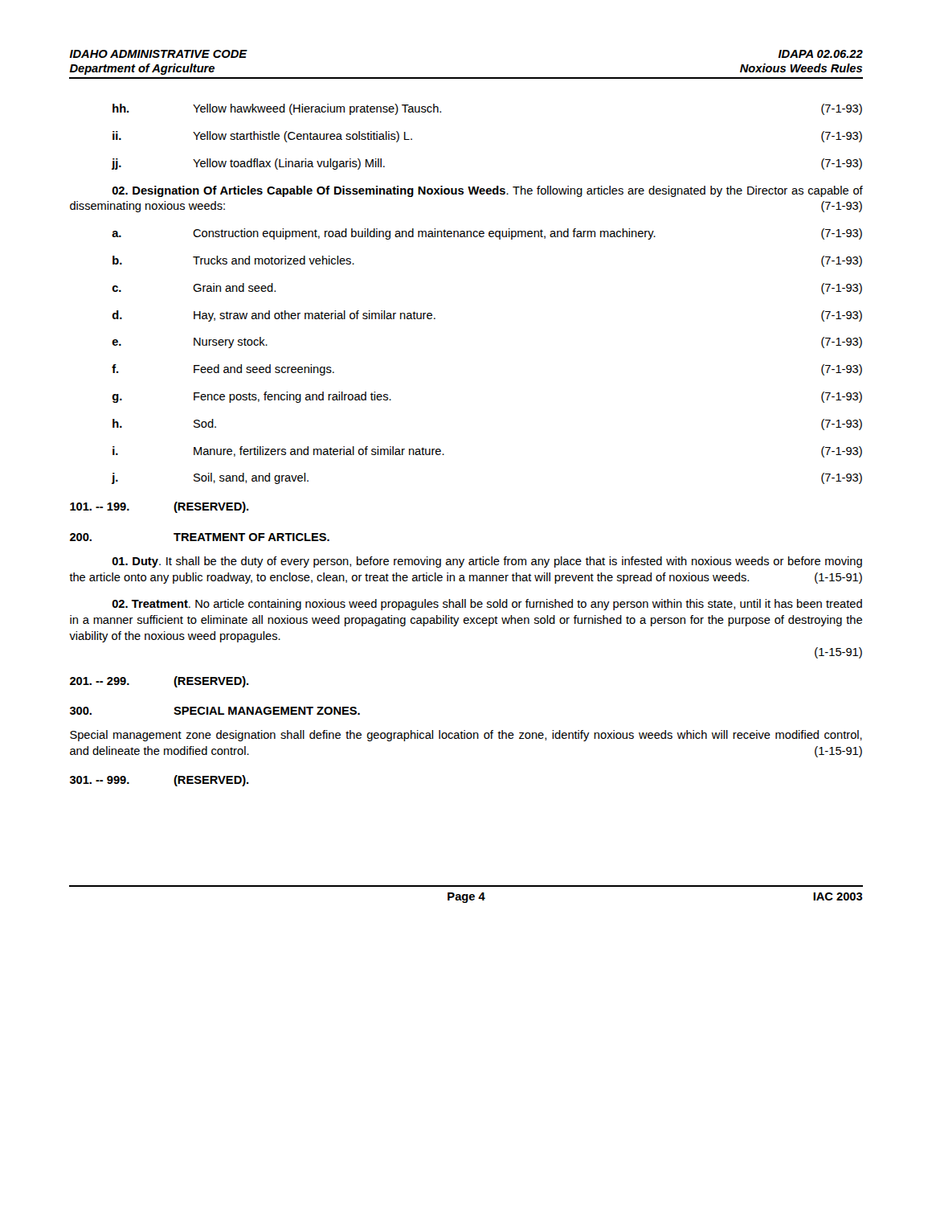IDAHO ADMINISTRATIVE CODE
Department of Agriculture
IDAPA 02.06.22
Noxious Weeds Rules
hh.
Yellow hawkweed (Hieracium pratense) Tausch.(7-1-93)
ii.
Yellow starthistle (Centaurea solstitialis) L.(7-1-93)
jj.
Yellow toadflax (Linaria vulgaris) Mill.(7-1-93)
02. Designation Of Articles Capable Of Disseminating Noxious Weeds. The following articles are designated by the Director as capable of disseminating noxious weeds:(7-1-93)
a.
Construction equipment, road building and maintenance equipment, and farm machinery.(7-1-93)
b.
Trucks and motorized vehicles.(7-1-93)
c.
Grain and seed.(7-1-93)
d.
Hay, straw and other material of similar nature.(7-1-93)
e.
Nursery stock.(7-1-93)
f.
Feed and seed screenings.(7-1-93)
g.
Fence posts, fencing and railroad ties.(7-1-93)
h.
Sod.(7-1-93)
i.
Manure, fertilizers and material of similar nature.(7-1-93)
j.
Soil, sand, and gravel.(7-1-93)
101. -- 199.(RESERVED).
200. TREATMENT OF ARTICLES.
01. Duty. It shall be the duty of every person, before removing any article from any place that is infested with noxious weeds or before moving the article onto any public roadway, to enclose, clean, or treat the article in a manner that will prevent the spread of noxious weeds.(1-15-91)
02. Treatment. No article containing noxious weed propagules shall be sold or furnished to any person within this state, until it has been treated in a manner sufficient to eliminate all noxious weed propagating capability except when sold or furnished to a person for the purpose of destroying the viability of the noxious weed propagules.
(1-15-91)
201. -- 299.(RESERVED).
300. SPECIAL MANAGEMENT ZONES.
Special management zone designation shall define the geographical location of the zone, identify noxious weeds which will receive modified control, and delineate the modified control.(1-15-91)
301. -- 999.(RESERVED).
Page 4
IAC 2003